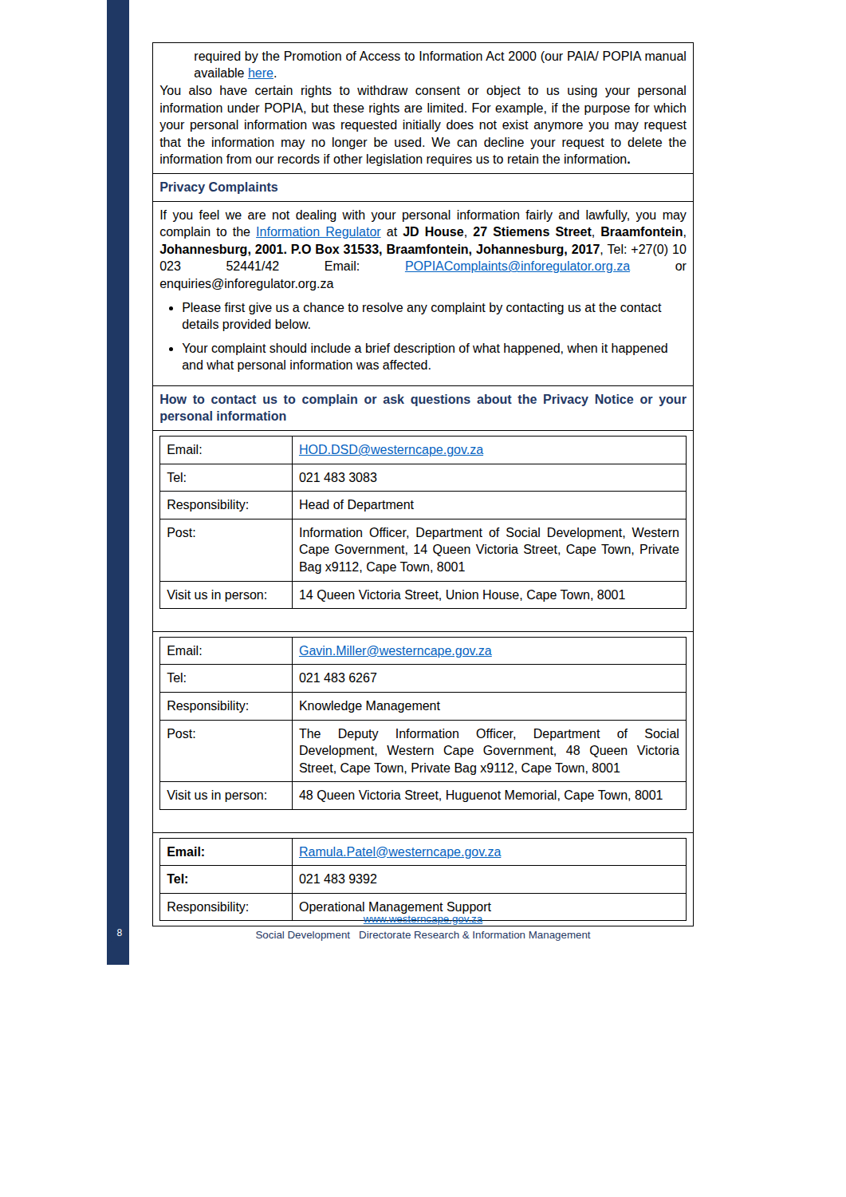| required by the Promotion of Access to Information Act 2000 (our PAIA/ POPIA manual available here . You also have certain rights to withdraw consent or object to us using your personal information under POPIA, but these rights are limited. For example, if the purpose for which your personal information was requested initially does not exist anymore you may request that the information may no longer be used. We can decline your request to delete the information from our records if other legislation requires us to retain the information . |
| Privacy Complaints |
| If you feel we are not dealing with your personal information fairly and lawfully, you may complain to the Information Regulator at JD House , 27 Stiemens Street , Braamfontein , Johannesburg, 2001. P.O Box 31533, Braamfontein, Johannesburg, 2017 , Tel: +27(0) 10 023 52441/42 Email: POPIAComplaints@inforegulator.org.za or enquiries@inforegulator.org.za Please first give us a chance to resolve any complaint by contacting us at the contact details provided below. Your complaint should include a brief description of what happened, when it happened and what personal information was affected. |
| How to contact us to complain or ask questions about the Privacy Notice or your personal information |
| / Email: / HOD.DSD@westerncape.gov.za / / Tel: / 021 483 3083 / / Responsibility: / Head of Department / / Post: / Information Officer, Department of Social Development, Western Cape Government, 14 Queen Victoria Street, Cape Town, Private Bag x9112, Cape Town, 8001 / / Visit us in person: / 14 Queen Victoria Street, Union House, Cape Town, 8001 / |
| / Email: / Gavin.Miller@westerncape.gov.za / / Tel: / 021 483 6267 / / Responsibility: / Knowledge Management / / Post: / The Deputy Information Officer, Department of Social Development, Western Cape Government, 48 Queen Victoria Street, Cape Town, Private Bag x9112, Cape Town, 8001 / / Visit us in person: / 48 Queen Victoria Street, Huguenot Memorial, Cape Town, 8001 / |
| / Email: / Ramula.Patel@westerncape.gov.za / / Tel: / 021 483 9392 / / Responsibility: / Operational Management Support / |
8
www.westerncape.gov.za
Social Development Directorate Research & Information Management